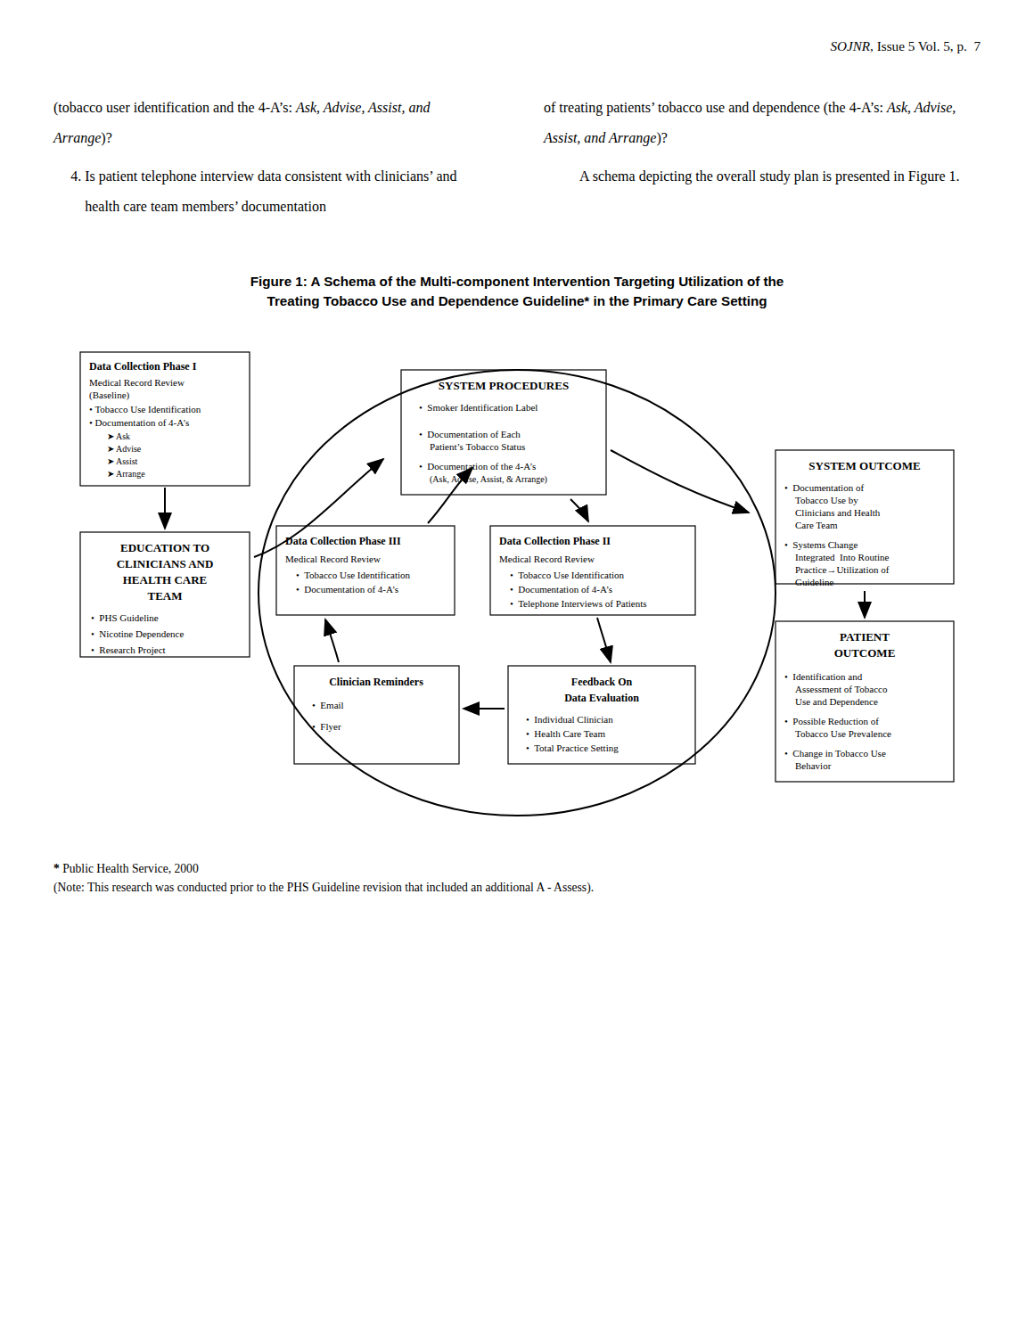SOJNR, Issue 5 Vol. 5, p. 7
(tobacco user identification and the 4-A’s: Ask, Advise, Assist, and Arrange)?
Is patient telephone interview data consistent with clinicians’ and health care team members’ documentation
of treating patients’ tobacco use and dependence (the 4-A’s: Ask, Advise, Assist, and Arrange)?
A schema depicting the overall study plan is presented in Figure 1.
Figure 1: A Schema of the Multi-component Intervention Targeting Utilization of the
Treating Tobacco Use and Dependence Guideline* in the Primary Care Setting
Data Collection Phase I Medical Record Review (Baseline) • Tobacco Use Identification • Documentation of 4-A’s ➤ Ask ➤ Advise ➤ Assist ➤ Arrange EDUCATION TO CLINICIANS AND HEALTH CARE TEAM • PHS Guideline • Nicotine Dependence • Research Project SYSTEM PROCEDURES • Smoker Identification Label • Documentation of Each Patient’s Tobacco Status • Documentation of the 4-A’s (Ask, Advise, Assist, & Arrange) SYSTEM OUTCOME • Documentation of Tobacco Use by Clinicians and Health Care Team • Systems Change Integrated Into Routine Practice→Utilization of Guideline PATIENT OUTCOME • Identification and Assessment of Tobacco Use and Dependence • Possible Reduction of Tobacco Use Prevalence • Change in Tobacco Use Behavior Data Collection Phase III Medical Record Review • Tobacco Use Identification • Documentation of 4-A’s Data Collection Phase II Medical Record Review • Tobacco Use Identification • Documentation of 4-A’s • Telephone Interviews of Patients Feedback On Data Evaluation • Individual Clinician • Health Care Team • Total Practice Setting Clinician Reminders • Email • Flyer
* Public Health Service, 2000
(Note: This research was conducted prior to the PHS Guideline revision that included an additional A - Assess).